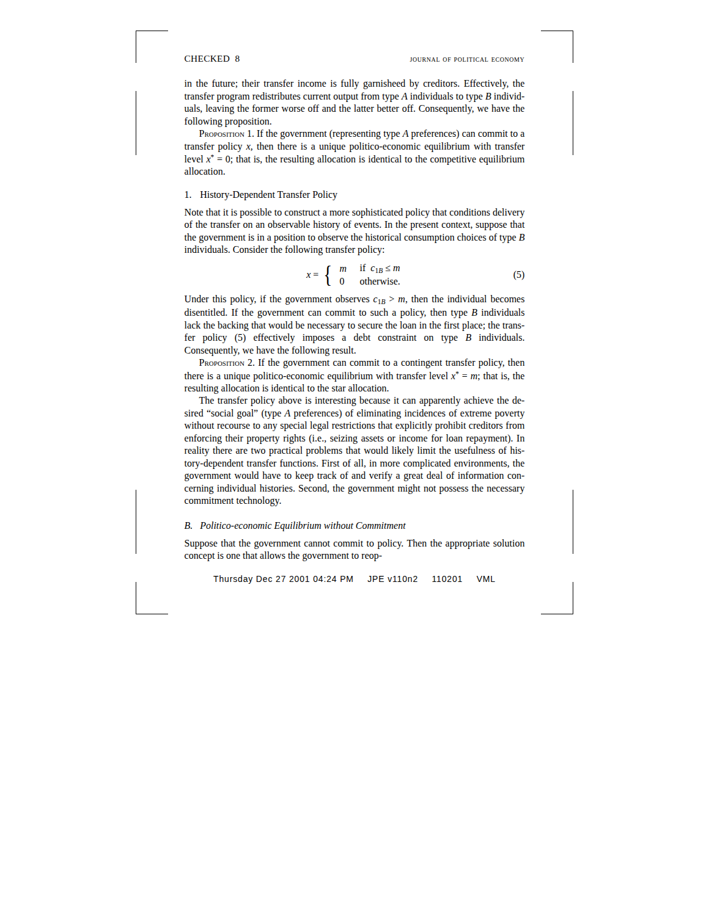CHECKED 8 journal of political economy
in the future; their transfer income is fully garnisheed by creditors. Effectively, the transfer program redistributes current output from type A individuals to type B individuals, leaving the former worse off and the latter better off. Consequently, we have the following proposition.
Proposition 1. If the government (representing type A preferences) can commit to a transfer policy x, then there is a unique politico-economic equilibrium with transfer level x* = 0; that is, the resulting allocation is identical to the competitive equilibrium allocation.
1. History-Dependent Transfer Policy
Note that it is possible to construct a more sophisticated policy that conditions delivery of the transfer on an observable history of events. In the present context, suppose that the government is in a position to observe the historical consumption choices of type B individuals. Consider the following transfer policy:
x = {
| m | if c 1 B ≤ m |
| 0 | otherwise. |
(5)
Under this policy, if the government observes c1B > m, then the individual becomes disentitled. If the government can commit to such a policy, then type B individuals lack the backing that would be necessary to secure the loan in the first place; the transfer policy (5) effectively imposes a debt constraint on type B individuals. Consequently, we have the following result.
Proposition 2. If the government can commit to a contingent transfer policy, then there is a unique politico-economic equilibrium with transfer level x* = m; that is, the resulting allocation is identical to the star allocation.
The transfer policy above is interesting because it can apparently achieve the desired “social goal” (type A preferences) of eliminating incidences of extreme poverty without recourse to any special legal restrictions that explicitly prohibit creditors from enforcing their property rights (i.e., seizing assets or income for loan repayment). In reality there are two practical problems that would likely limit the usefulness of history-dependent transfer functions. First of all, in more complicated environments, the government would have to keep track of and verify a great deal of information concerning individual histories. Second, the government might not possess the necessary commitment technology.
B. Politico-economic Equilibrium without Commitment
Suppose that the government cannot commit to policy. Then the appropriate solution concept is one that allows the government to reop-
Thursday Dec 27 2001 04:24 PM JPE v110n2 110201 VML